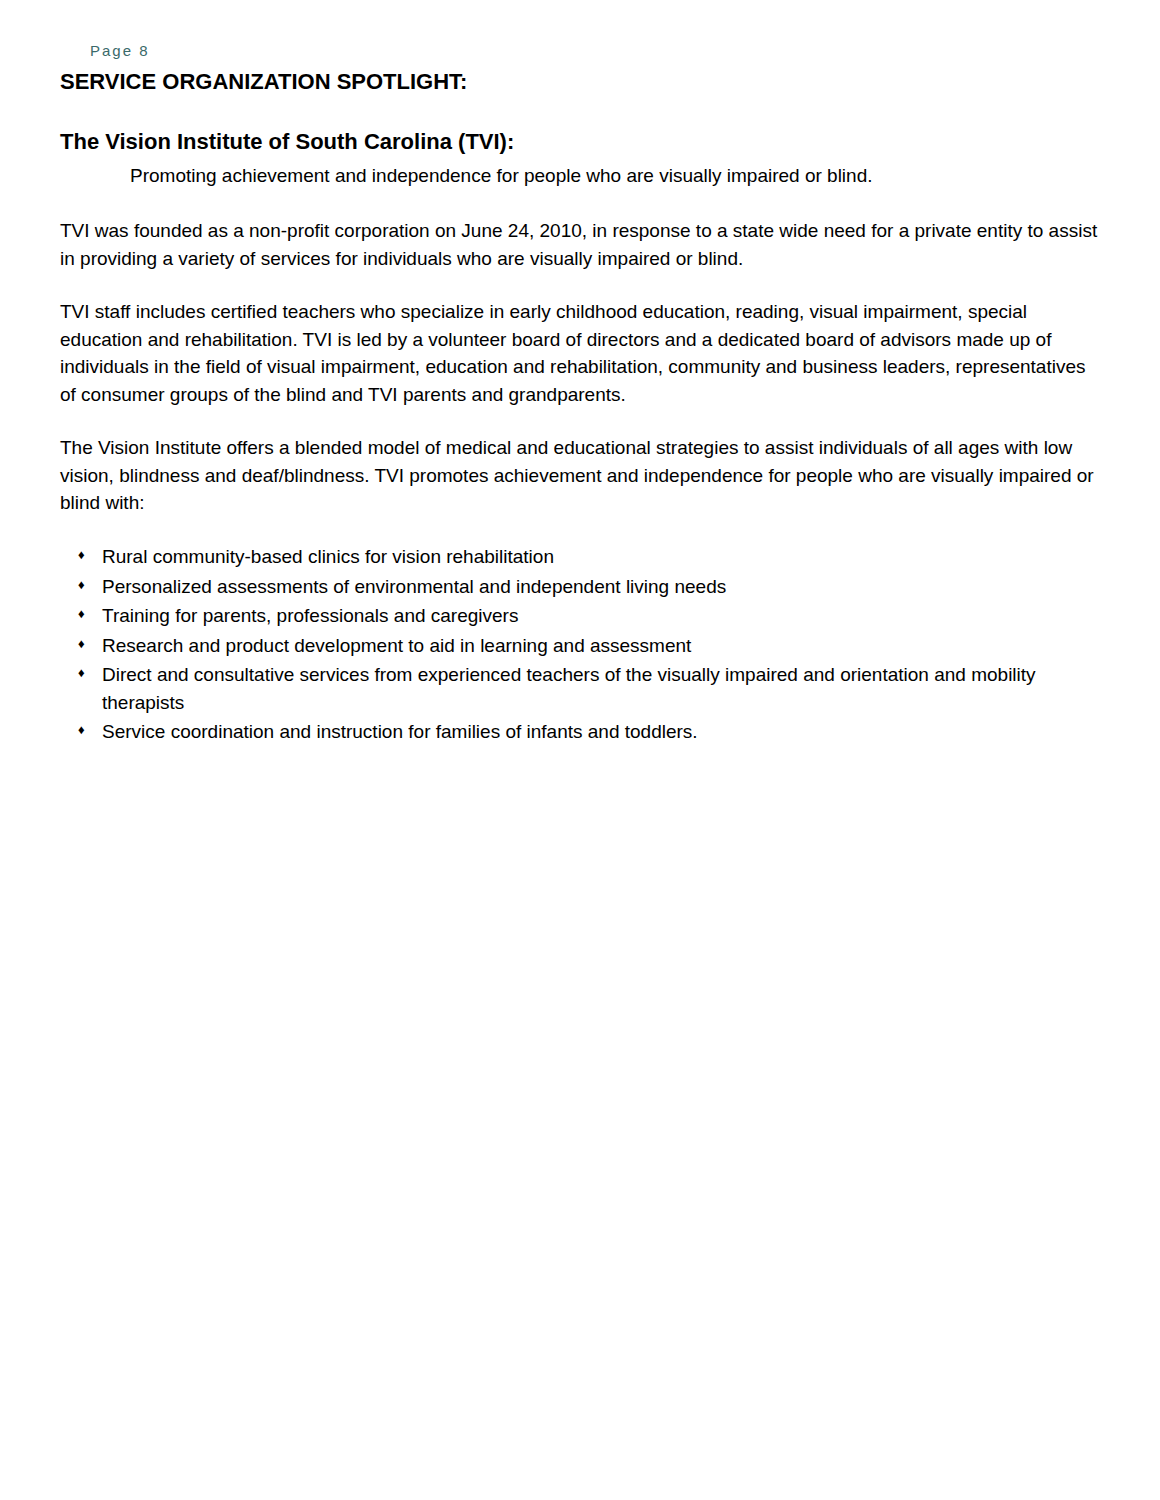Page 8
SERVICE ORGANIZATION SPOTLIGHT:
The Vision Institute of South Carolina (TVI):
Promoting achievement and independence for people who are visually impaired or blind.
TVI was founded as a non-profit corporation on June 24, 2010, in response to a state wide need for a private entity to assist in providing a variety of services for individuals who are visually impaired or blind.
TVI staff includes certified teachers who specialize in early childhood education, reading, visual impairment, special education and rehabilitation. TVI is led by a volunteer board of directors and a dedicated board of advisors made up of individuals in the field of visual impairment, education and rehabilitation, community and business leaders, representatives of consumer groups of the blind and TVI parents and grandparents.
The Vision Institute offers a blended model of medical and educational strategies to assist individuals of all ages with low vision, blindness and deaf/blindness. TVI promotes achievement and independence for people who are visually impaired or blind with:
Rural community-based clinics for vision rehabilitation
Personalized assessments of environmental and independent living needs
Training for parents, professionals and caregivers
Research and product development to aid in learning and assessment
Direct and consultative services from experienced teachers of the visually impaired and orientation and mobility therapists
Service coordination and instruction for families of infants and toddlers.